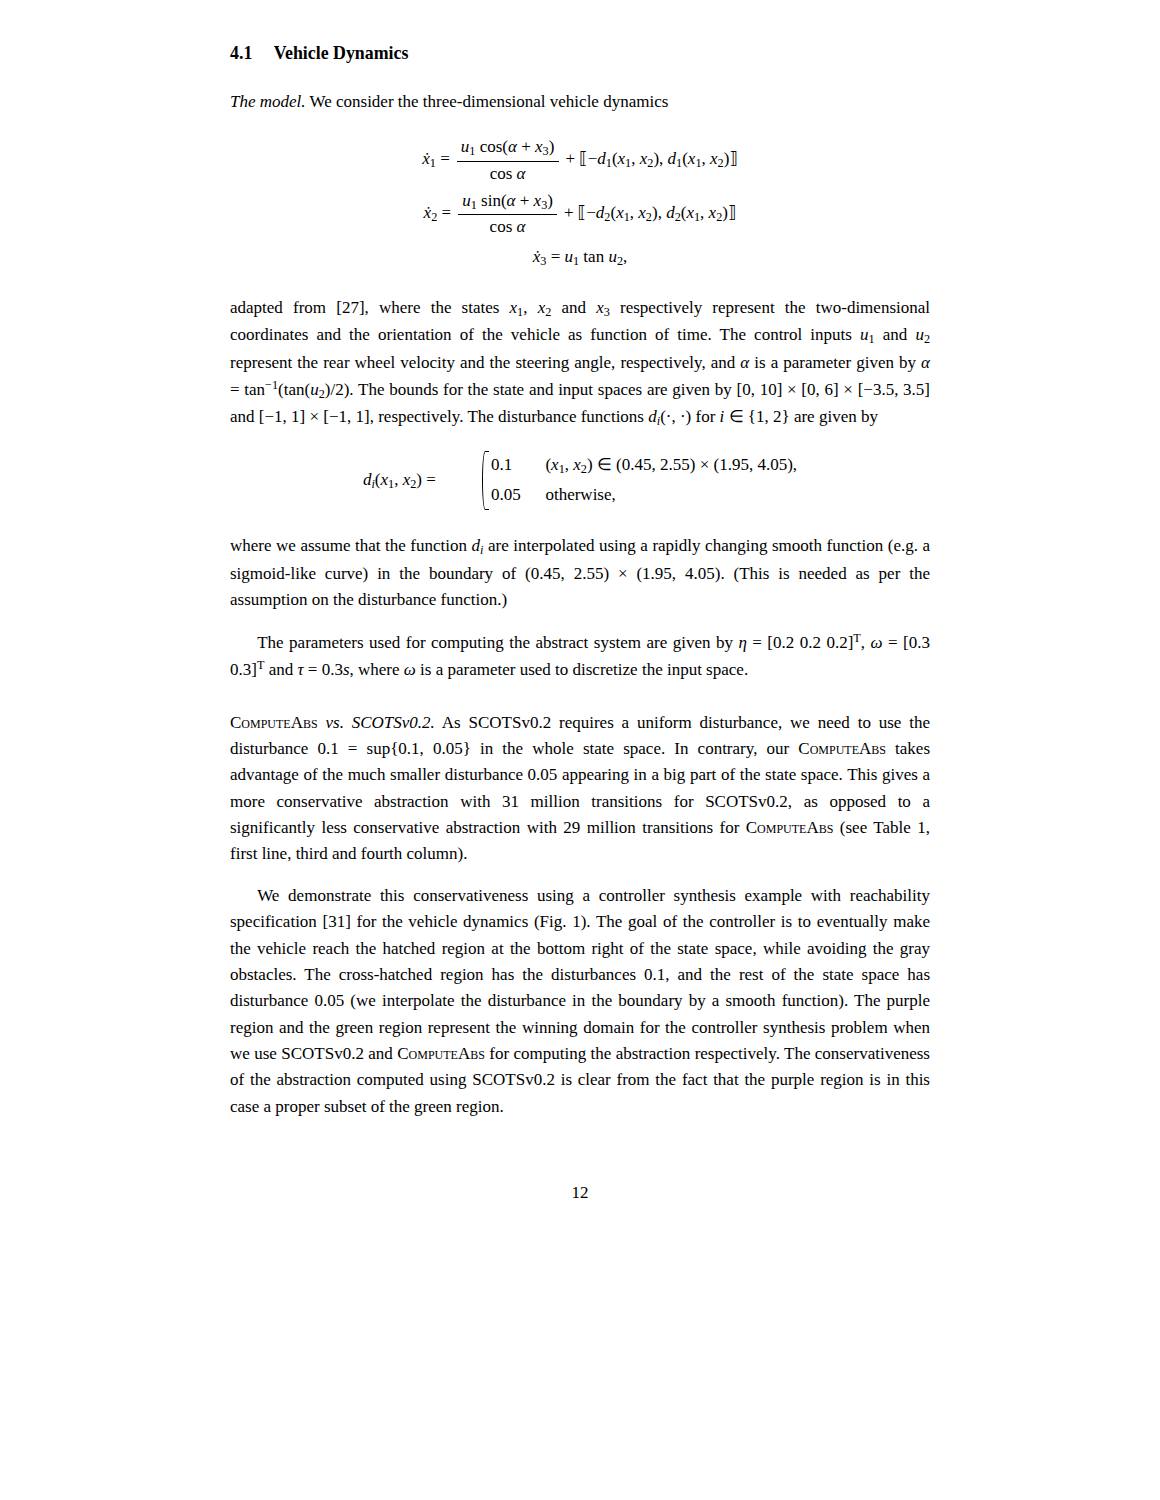4.1 Vehicle Dynamics
The model. We consider the three-dimensional vehicle dynamics
ẋ1 = u1 cos(α + x3) cos α + ⟦−d1(x1, x2), d1(x1, x2)⟧ ẋ2 = u1 sin(α + x3) cos α + ⟦−d2(x1, x2), d2(x1, x2)⟧ ẋ3 = u1 tan u2,
adapted from [27], where the states x1, x2 and x3 respectively represent the two-dimensional coordinates and the orientation of the vehicle as function of time. The control inputs u1 and u2 represent the rear wheel velocity and the steering angle, respectively, and α is a parameter given by α = tan−1(tan(u2)/2). The bounds for the state and input spaces are given by [0, 10] × [0, 6] × [−3.5, 3.5] and [−1, 1] × [−1, 1], respectively. The disturbance functions di(·, ·) for i ∈ {1, 2} are given by
di(x1, x2) = 0.1(x1, x2) ∈ (0.45, 2.55) × (1.95, 4.05), 0.05otherwise,
where we assume that the function di are interpolated using a rapidly changing smooth function (e.g. a sigmoid-like curve) in the boundary of (0.45, 2.55) × (1.95, 4.05). (This is needed as per the assumption on the disturbance function.)
The parameters used for computing the abstract system are given by η = [0.2 0.2 0.2]T, ω = [0.3 0.3]T and τ = 0.3s, where ω is a parameter used to discretize the input space.
ComputeAbs vs. SCOTSv0.2. As SCOTSv0.2 requires a uniform disturbance, we need to use the disturbance 0.1 = sup{0.1, 0.05} in the whole state space. In contrary, our ComputeAbs takes advantage of the much smaller disturbance 0.05 appearing in a big part of the state space. This gives a more conservative abstraction with 31 million transitions for SCOTSv0.2, as opposed to a significantly less conservative abstraction with 29 million transitions for ComputeAbs (see Table 1, first line, third and fourth column).
We demonstrate this conservativeness using a controller synthesis example with reachability specification [31] for the vehicle dynamics (Fig. 1). The goal of the controller is to eventually make the vehicle reach the hatched region at the bottom right of the state space, while avoiding the gray obstacles. The cross-hatched region has the disturbances 0.1, and the rest of the state space has disturbance 0.05 (we interpolate the disturbance in the boundary by a smooth function). The purple region and the green region represent the winning domain for the controller synthesis problem when we use SCOTSv0.2 and ComputeAbs for computing the abstraction respectively. The conservativeness of the abstraction computed using SCOTSv0.2 is clear from the fact that the purple region is in this case a proper subset of the green region.
12